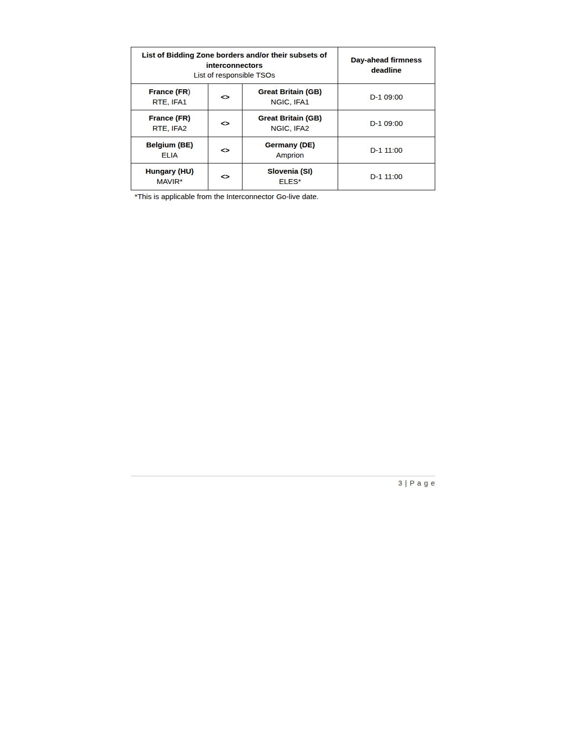| List of Bidding Zone borders and/or their subsets of interconnectors List of responsible TSOs | Day-ahead firmness deadline |
| France (FR ) RTE, IFA1 | <> | Great Britain (GB) NGIC, IFA1 | D-1 09:00 |
| France (FR) RTE, IFA2 | <> | Great Britain (GB) NGIC, IFA2 | D-1 09:00 |
| Belgium (BE) ELIA | <> | Germany (DE) Amprion | D-1 11:00 |
| Hungary (HU) MAVIR* | <> | Slovenia (SI) ELES* | D-1 11:00 |
*This is applicable from the Interconnector Go-live date.
3 | P a g e